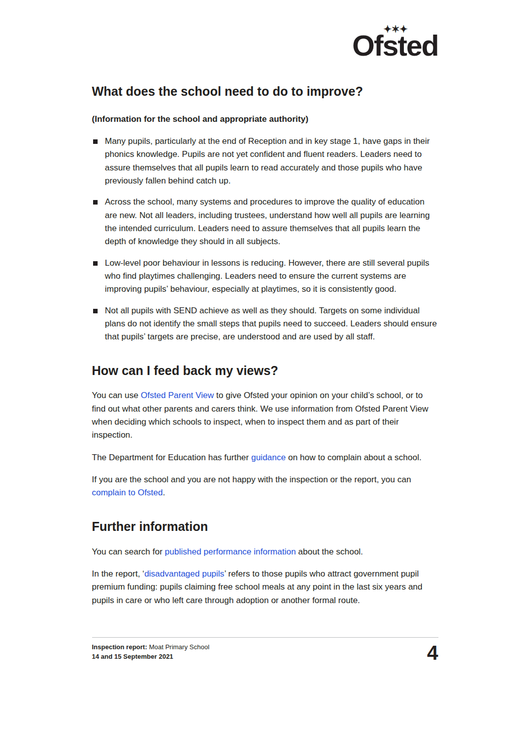✦✶✦
Ofsted
What does the school need to do to improve?
(Information for the school and appropriate authority)
Many pupils, particularly at the end of Reception and in key stage 1, have gaps in their phonics knowledge. Pupils are not yet confident and fluent readers. Leaders need to assure themselves that all pupils learn to read accurately and those pupils who have previously fallen behind catch up.
Across the school, many systems and procedures to improve the quality of education are new. Not all leaders, including trustees, understand how well all pupils are learning the intended curriculum. Leaders need to assure themselves that all pupils learn the depth of knowledge they should in all subjects.
Low-level poor behaviour in lessons is reducing. However, there are still several pupils who find playtimes challenging. Leaders need to ensure the current systems are improving pupils’ behaviour, especially at playtimes, so it is consistently good.
Not all pupils with SEND achieve as well as they should. Targets on some individual plans do not identify the small steps that pupils need to succeed. Leaders should ensure that pupils’ targets are precise, are understood and are used by all staff.
How can I feed back my views?
You can use Ofsted Parent View to give Ofsted your opinion on your child’s school, or to find out what other parents and carers think. We use information from Ofsted Parent View when deciding which schools to inspect, when to inspect them and as part of their inspection.
The Department for Education has further guidance on how to complain about a school.
If you are the school and you are not happy with the inspection or the report, you can complain to Ofsted.
Further information
You can search for published performance information about the school.
In the report, ‘disadvantaged pupils’ refers to those pupils who attract government pupil premium funding: pupils claiming free school meals at any point in the last six years and pupils in care or who left care through adoption or another formal route.
Inspection report: Moat Primary School
14 and 15 September 2021
4